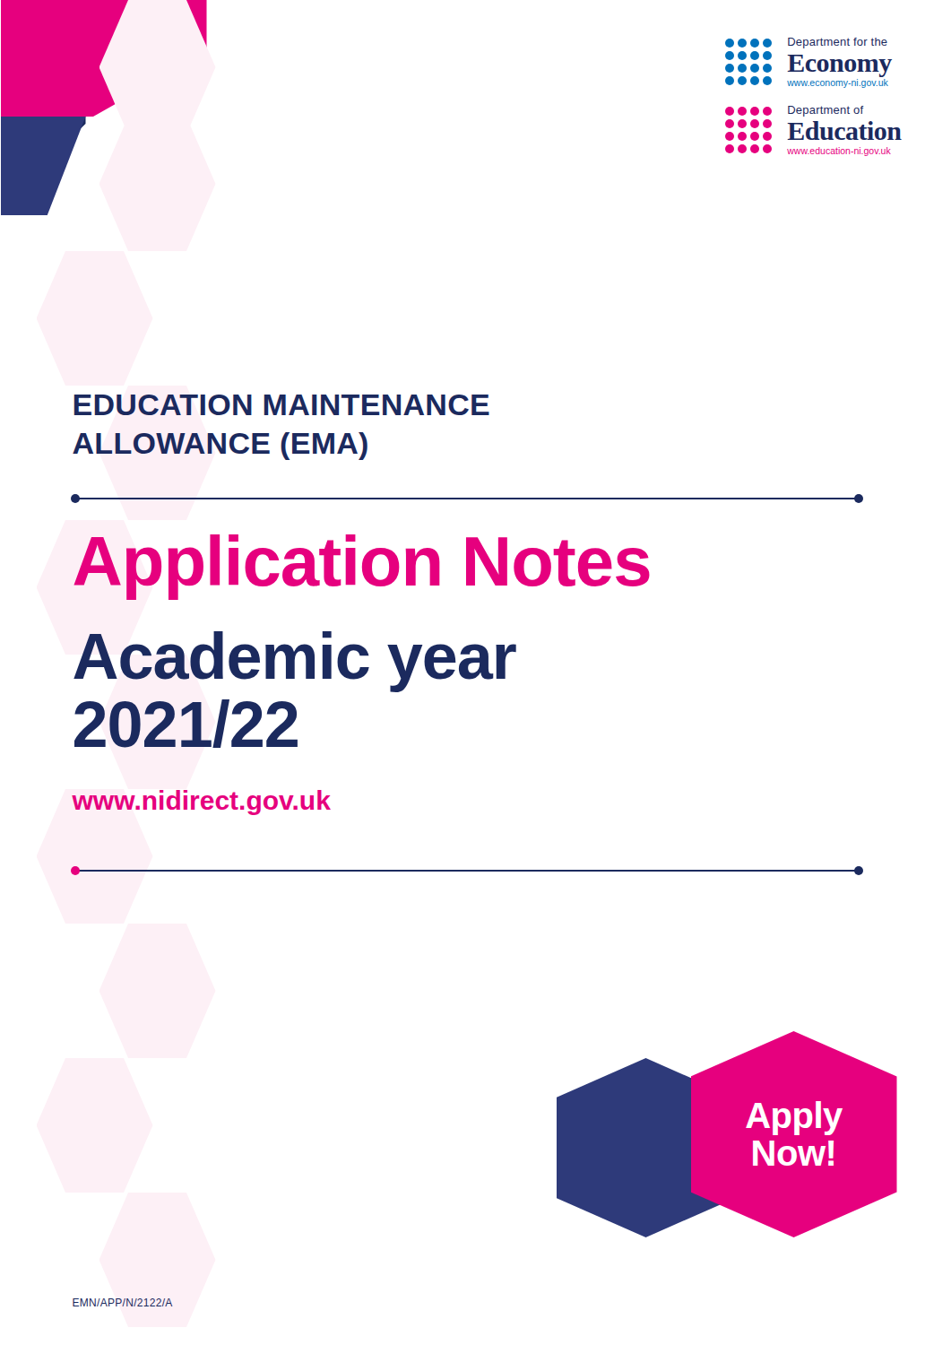Department for the
Economy
www.economy-ni.gov.uk
Department of
Education
www.education-ni.gov.uk
EDUCATION MAINTENANCE
ALLOWANCE (EMA)
Application Notes
Academic year
2021/22
www.nidirect.gov.uk
Apply
Now!
EMN/APP/N/2122/A